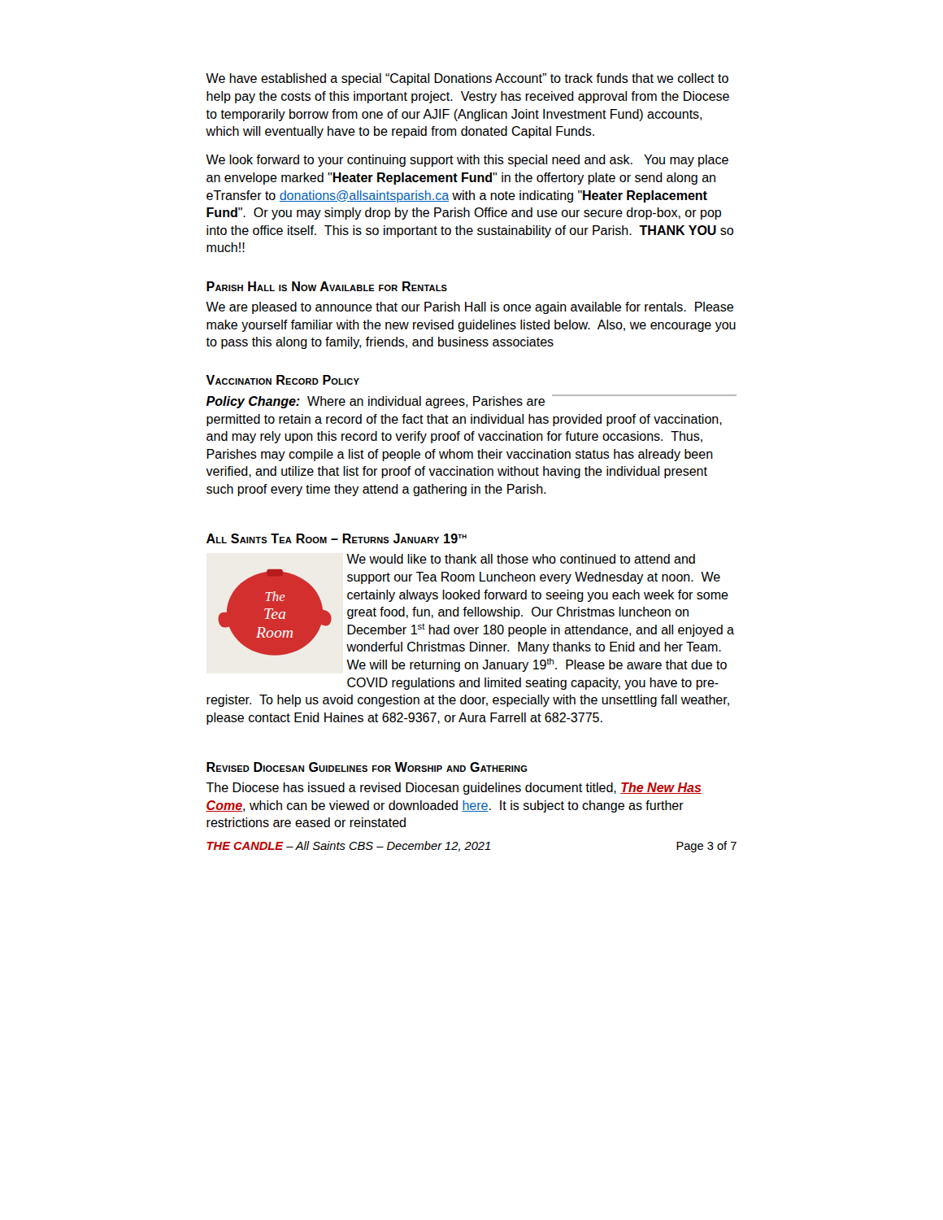We have established a special “Capital Donations Account” to track funds that we collect to help pay the costs of this important project. Vestry has received approval from the Diocese to temporarily borrow from one of our AJIF (Anglican Joint Investment Fund) accounts, which will eventually have to be repaid from donated Capital Funds.
We look forward to your continuing support with this special need and ask. You may place an envelope marked "Heater Replacement Fund" in the offertory plate or send along an eTransfer to donations@allsaintsparish.ca with a note indicating "Heater Replacement Fund". Or you may simply drop by the Parish Office and use our secure drop-box, or pop into the office itself. This is so important to the sustainability of our Parish. THANK YOU so much!!
Parish Hall is Now Available for Rentals
We are pleased to announce that our Parish Hall is once again available for rentals. Please make yourself familiar with the new revised guidelines listed below. Also, we encourage you to pass this along to family, friends, and business associates
Vaccination Record Policy
Policy Change: Where an individual agrees, Parishes are permitted to retain a record of the fact that an individual has provided proof of vaccination, and may rely upon this record to verify proof of vaccination for future occasions. Thus, Parishes may compile a list of people of whom their vaccination status has already been verified, and utilize that list for proof of vaccination without having the individual present such proof every time they attend a gathering in the Parish.
All Saints Tea Room – Returns January 19th
We would like to thank all those who continued to attend and support our Tea Room Luncheon every Wednesday at noon. We certainly always looked forward to seeing you each week for some great food, fun, and fellowship. Our Christmas luncheon on December 1st had over 180 people in attendance, and all enjoyed a wonderful Christmas Dinner. Many thanks to Enid and her Team. We will be returning on January 19th. Please be aware that due to COVID regulations and limited seating capacity, you have to pre-register. To help us avoid congestion at the door, especially with the unsettling fall weather, please contact Enid Haines at 682-9367, or Aura Farrell at 682-3775.
Revised Diocesan Guidelines for Worship and Gathering
The Diocese has issued a revised Diocesan guidelines document titled, The New Has Come, which can be viewed or downloaded here. It is subject to change as further restrictions are eased or reinstated
THE CANDLE – All Saints CBS – December 12, 2021
Page 3 of 7